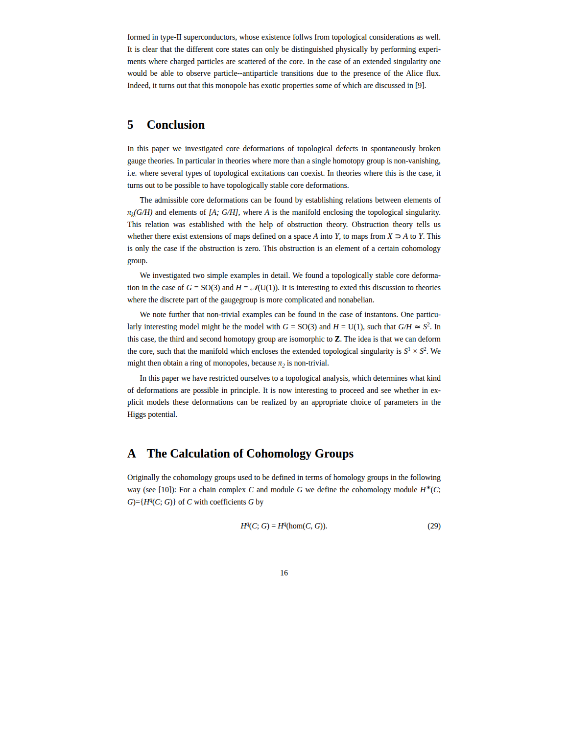formed in type-II superconductors, whose existence follws from topological considerations as well. It is clear that the different core states can only be distinguished physically by performing experiments where charged particles are scattered of the core. In the case of an extended singularity one would be able to observe particle--antiparticle transitions due to the presence of the Alice flux. Indeed, it turns out that this monopole has exotic properties some of which are discussed in [9].
5 Conclusion
In this paper we investigated core deformations of topological defects in spontaneously broken gauge theories. In particular in theories where more than a single homotopy group is non-vanishing, i.e. where several types of topological excitations can coexist. In theories where this is the case, it turns out to be possible to have topologically stable core deformations.
The admissible core deformations can be found by establishing relations between elements of πk(G/H) and elements of [A; G/H], where A is the manifold enclosing the topological singularity. This relation was established with the help of obstruction theory. Obstruction theory tells us whether there exist extensions of maps defined on a space A into Y, to maps from X ⊃ A to Y. This is only the case if the obstruction is zero. This obstruction is an element of a certain cohomology group.
We investigated two simple examples in detail. We found a topologically stable core deformation in the case of G = SO(3) and H = 𝒩(U(1)). It is interesting to exted this discussion to theories where the discrete part of the gaugegroup is more complicated and nonabelian.
We note further that non-trivial examples can be found in the case of instantons. One particularly interesting model might be the model with G = SO(3) and H = U(1), such that G/H ≃ S2. In this case, the third and second homotopy group are isomorphic to Z. The idea is that we can deform the core, such that the manifold which encloses the extended topological singularity is S1 × S2. We might then obtain a ring of monopoles, because π2 is non-trivial.
In this paper we have restricted ourselves to a topological analysis, which determines what kind of deformations are possible in principle. It is now interesting to proceed and see whether in explicit models these deformations can be realized by an appropriate choice of parameters in the Higgs potential.
AThe Calculation of Cohomology Groups
Originally the cohomology groups used to be defined in terms of homology groups in the following way (see [10]): For a chain complex C and module G we define the cohomology module H∗(C; G)={Hq(C; G)} of C with coefficients G by
Hq(C; G) = Hq(hom(C, G)). (29)
16